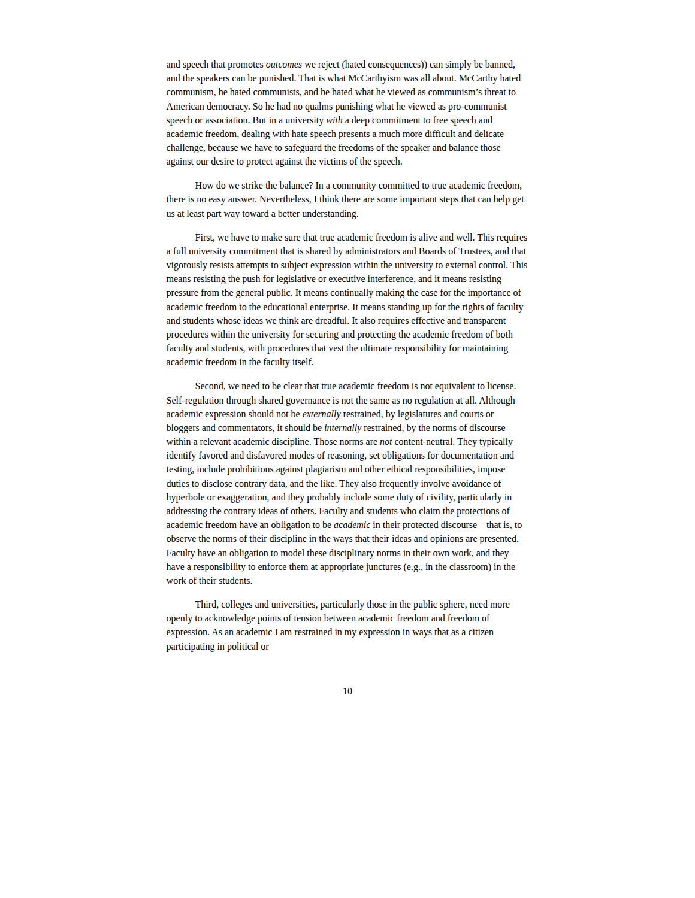and speech that promotes outcomes we reject (hated consequences)) can simply be banned, and the speakers can be punished. That is what McCarthyism was all about. McCarthy hated communism, he hated communists, and he hated what he viewed as communism’s threat to American democracy. So he had no qualms punishing what he viewed as pro-communist speech or association. But in a university with a deep commitment to free speech and academic freedom, dealing with hate speech presents a much more difficult and delicate challenge, because we have to safeguard the freedoms of the speaker and balance those against our desire to protect against the victims of the speech.
How do we strike the balance? In a community committed to true academic freedom, there is no easy answer. Nevertheless, I think there are some important steps that can help get us at least part way toward a better understanding.
First, we have to make sure that true academic freedom is alive and well. This requires a full university commitment that is shared by administrators and Boards of Trustees, and that vigorously resists attempts to subject expression within the university to external control. This means resisting the push for legislative or executive interference, and it means resisting pressure from the general public. It means continually making the case for the importance of academic freedom to the educational enterprise. It means standing up for the rights of faculty and students whose ideas we think are dreadful. It also requires effective and transparent procedures within the university for securing and protecting the academic freedom of both faculty and students, with procedures that vest the ultimate responsibility for maintaining academic freedom in the faculty itself.
Second, we need to be clear that true academic freedom is not equivalent to license. Self-regulation through shared governance is not the same as no regulation at all. Although academic expression should not be externally restrained, by legislatures and courts or bloggers and commentators, it should be internally restrained, by the norms of discourse within a relevant academic discipline. Those norms are not content-neutral. They typically identify favored and disfavored modes of reasoning, set obligations for documentation and testing, include prohibitions against plagiarism and other ethical responsibilities, impose duties to disclose contrary data, and the like. They also frequently involve avoidance of hyperbole or exaggeration, and they probably include some duty of civility, particularly in addressing the contrary ideas of others. Faculty and students who claim the protections of academic freedom have an obligation to be academic in their protected discourse – that is, to observe the norms of their discipline in the ways that their ideas and opinions are presented. Faculty have an obligation to model these disciplinary norms in their own work, and they have a responsibility to enforce them at appropriate junctures (e.g., in the classroom) in the work of their students.
Third, colleges and universities, particularly those in the public sphere, need more openly to acknowledge points of tension between academic freedom and freedom of expression. As an academic I am restrained in my expression in ways that as a citizen participating in political or
10